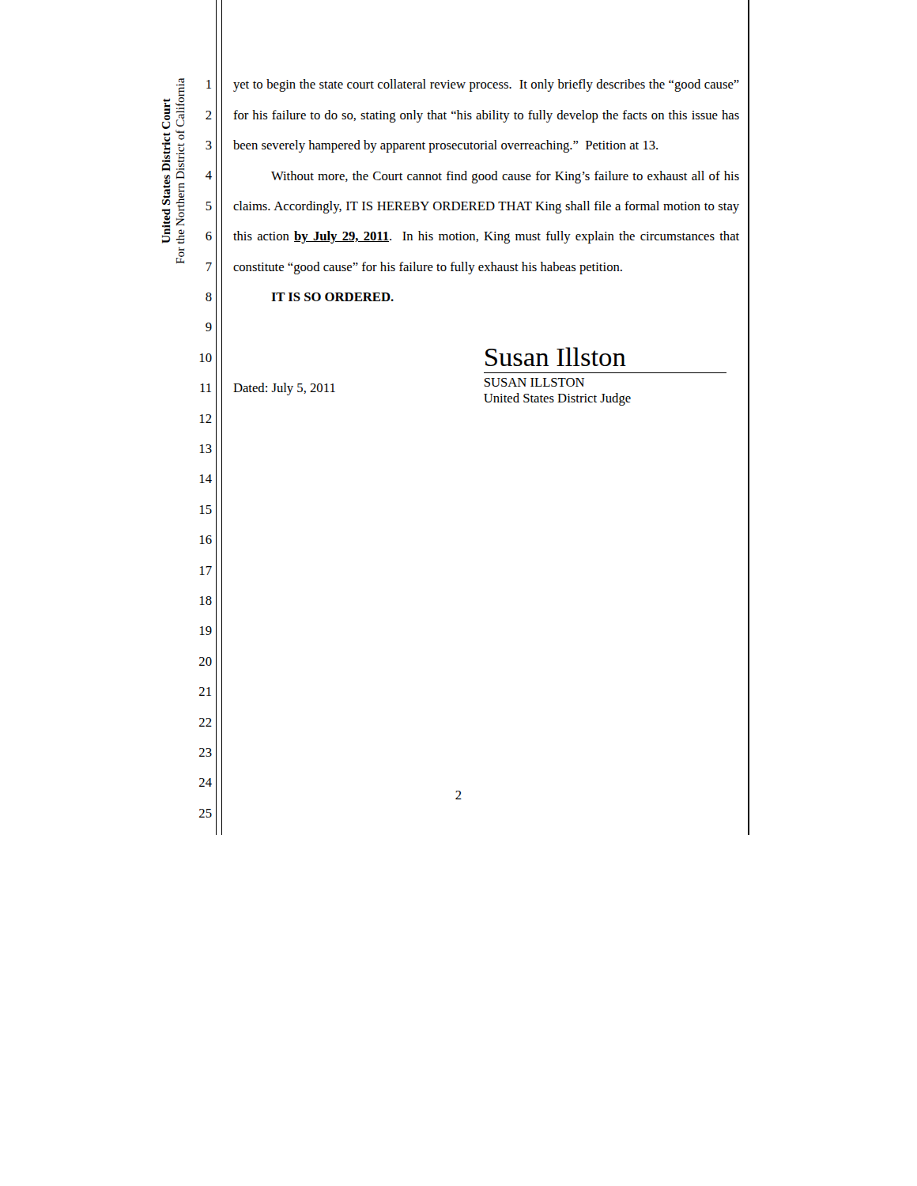United States District Court
For the Northern District of California
1
2
3
4
5
6
7
8
9
10
11
12
13
14
15
16
17
18
19
20
21
22
23
24
25
26
27
28
yet to begin the state court collateral review process. It only briefly describes the “good cause” for his failure to do so, stating only that “his ability to fully develop the facts on this issue has been severely hampered by apparent prosecutorial overreaching.” Petition at 13.
Without more, the Court cannot find good cause for King’s failure to exhaust all of his claims. Accordingly, IT IS HEREBY ORDERED THAT King shall file a formal motion to stay this action by July 29, 2011. In his motion, King must fully explain the circumstances that constitute “good cause” for his failure to fully exhaust his habeas petition.
IT IS SO ORDERED.
Dated: July 5, 2011
Susan Illston
SUSAN ILLSTON
United States District Judge
2